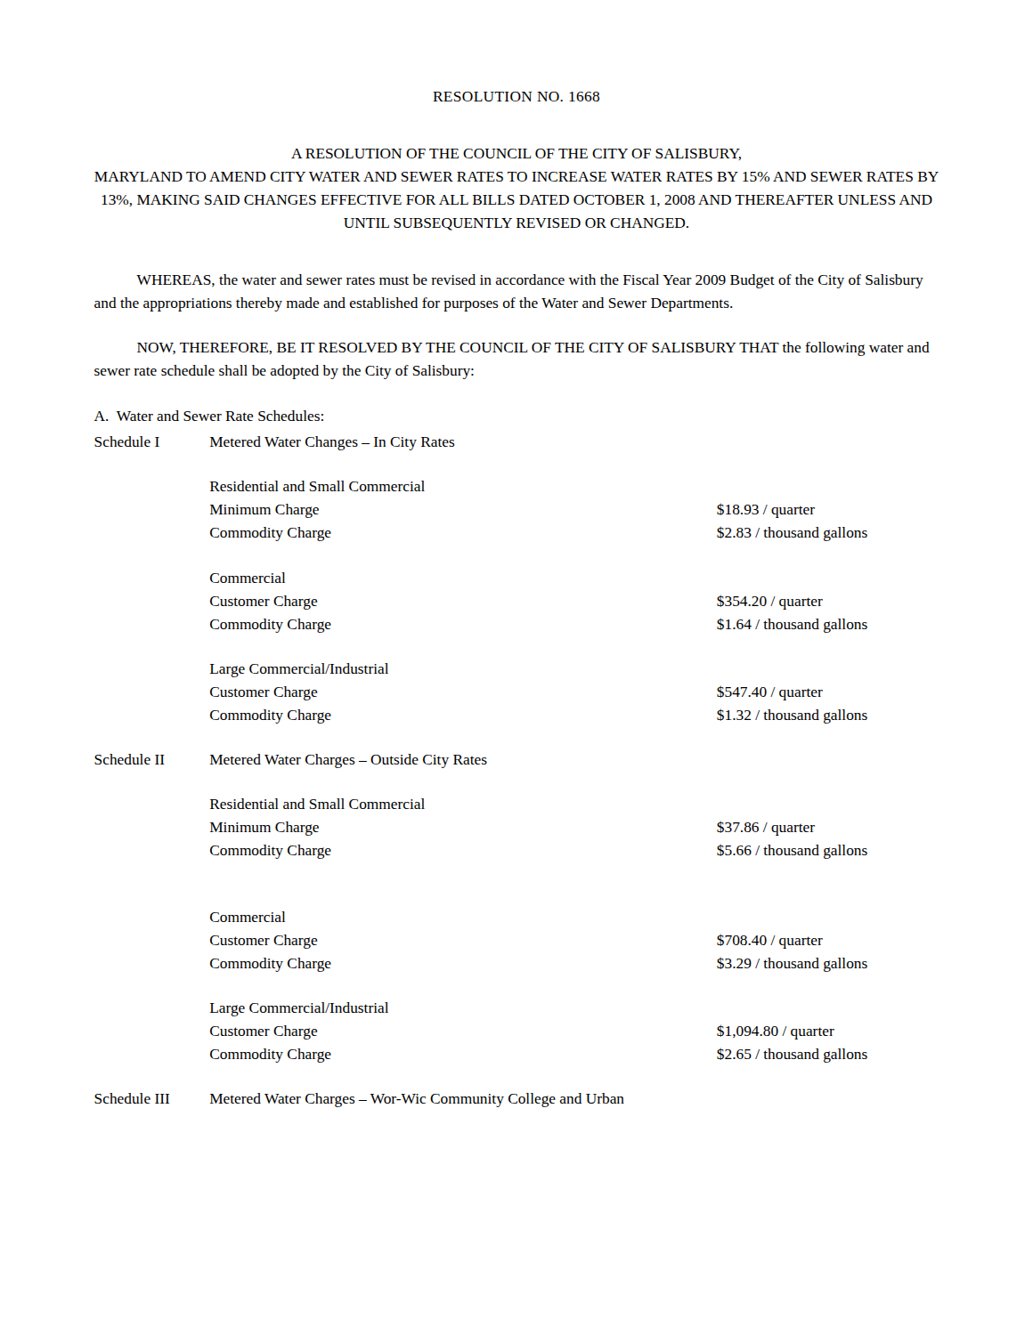RESOLUTION NO. 1668
A RESOLUTION OF THE COUNCIL OF THE CITY OF SALISBURY,
MARYLAND TO AMEND CITY WATER AND SEWER RATES TO INCREASE WATER RATES BY 15% AND SEWER RATES BY 13%, MAKING SAID CHANGES EFFECTIVE FOR ALL BILLS DATED OCTOBER 1, 2008 AND THEREAFTER UNLESS AND UNTIL SUBSEQUENTLY REVISED OR CHANGED.
WHEREAS, the water and sewer rates must be revised in accordance with the Fiscal Year 2009 Budget of the City of Salisbury and the appropriations thereby made and established for purposes of the Water and Sewer Departments.
NOW, THEREFORE, BE IT RESOLVED BY THE COUNCIL OF THE CITY OF SALISBURY THAT the following water and sewer rate schedule shall be adopted by the City of Salisbury:
A. Water and Sewer Rate Schedules:
| Schedule I | Metered Water Changes – In City Rates |
| | Residential and Small Commercial |
| | Minimum Charge | $18.93 / quarter |
| | Commodity Charge | $2.83 / thousand gallons |
| | Commercial |
| | Customer Charge | $354.20 / quarter |
| | Commodity Charge | $1.64 / thousand gallons |
| | Large Commercial/Industrial |
| | Customer Charge | $547.40 / quarter |
| | Commodity Charge | $1.32 / thousand gallons |
| Schedule II | Metered Water Charges – Outside City Rates |
| | Residential and Small Commercial |
| | Minimum Charge | $37.86 / quarter |
| | Commodity Charge | $5.66 / thousand gallons |
| | Commercial |
| | Customer Charge | $708.40 / quarter |
| | Commodity Charge | $3.29 / thousand gallons |
| | Large Commercial/Industrial |
| | Customer Charge | $1,094.80 / quarter |
| | Commodity Charge | $2.65 / thousand gallons |
| Schedule III | Metered Water Charges – Wor-Wic Community College and Urban |